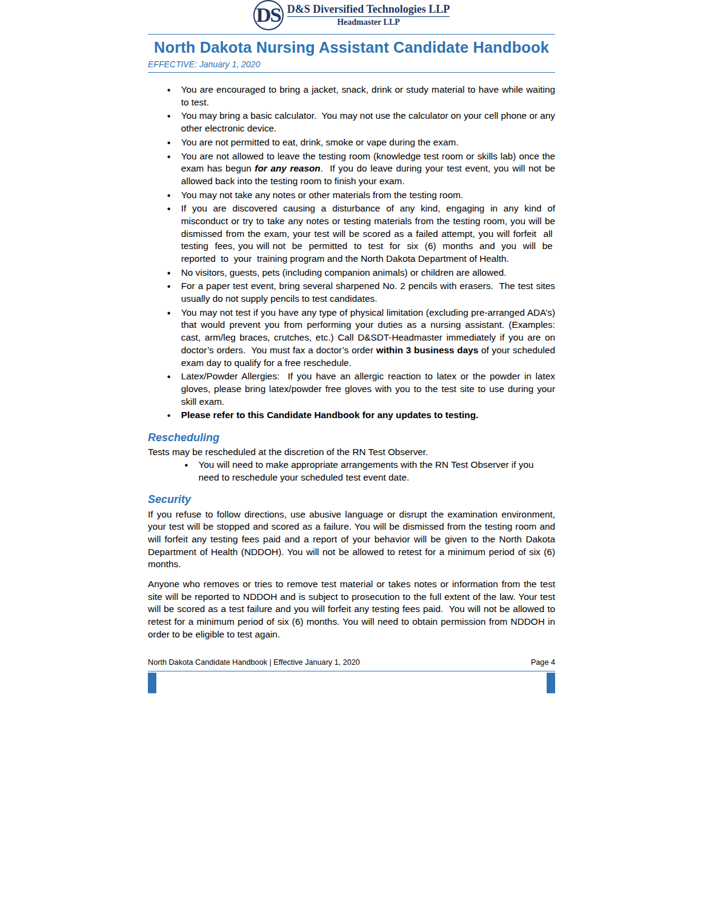DS
D&S Diversified Technologies LLP Headmaster LLP
North Dakota Nursing Assistant Candidate Handbook
EFFECTIVE: January 1, 2020
You are encouraged to bring a jacket, snack, drink or study material to have while waiting to test.
You may bring a basic calculator. You may not use the calculator on your cell phone or any other electronic device.
You are not permitted to eat, drink, smoke or vape during the exam.
You are not allowed to leave the testing room (knowledge test room or skills lab) once the exam has begun for any reason. If you do leave during your test event, you will not be allowed back into the testing room to finish your exam.
You may not take any notes or other materials from the testing room.
If you are discovered causing a disturbance of any kind, engaging in any kind of misconduct or try to take any notes or testing materials from the testing room, you will be dismissed from the exam, your test will be scored as a failed attempt, you will forfeit all testing fees, you will not be permitted to test for six (6) months and you will be reported to your training program and the North Dakota Department of Health.
No visitors, guests, pets (including companion animals) or children are allowed.
For a paper test event, bring several sharpened No. 2 pencils with erasers. The test sites usually do not supply pencils to test candidates.
You may not test if you have any type of physical limitation (excluding pre-arranged ADA’s) that would prevent you from performing your duties as a nursing assistant. (Examples: cast, arm/leg braces, crutches, etc.) Call D&SDT-Headmaster immediately if you are on doctor’s orders. You must fax a doctor’s order within 3 business days of your scheduled exam day to qualify for a free reschedule.
Latex/Powder Allergies: If you have an allergic reaction to latex or the powder in latex gloves, please bring latex/powder free gloves with you to the test site to use during your skill exam.
Please refer to this Candidate Handbook for any updates to testing.
Rescheduling
Tests may be rescheduled at the discretion of the RN Test Observer.
You will need to make appropriate arrangements with the RN Test Observer if you need to reschedule your scheduled test event date.
Security
If you refuse to follow directions, use abusive language or disrupt the examination environment, your test will be stopped and scored as a failure. You will be dismissed from the testing room and will forfeit any testing fees paid and a report of your behavior will be given to the North Dakota Department of Health (NDDOH). You will not be allowed to retest for a minimum period of six (6) months.
Anyone who removes or tries to remove test material or takes notes or information from the test site will be reported to NDDOH and is subject to prosecution to the full extent of the law. Your test will be scored as a test failure and you will forfeit any testing fees paid. You will not be allowed to retest for a minimum period of six (6) months. You will need to obtain permission from NDDOH in order to be eligible to test again.
North Dakota Candidate Handbook | Effective January 1, 2020 Page 4